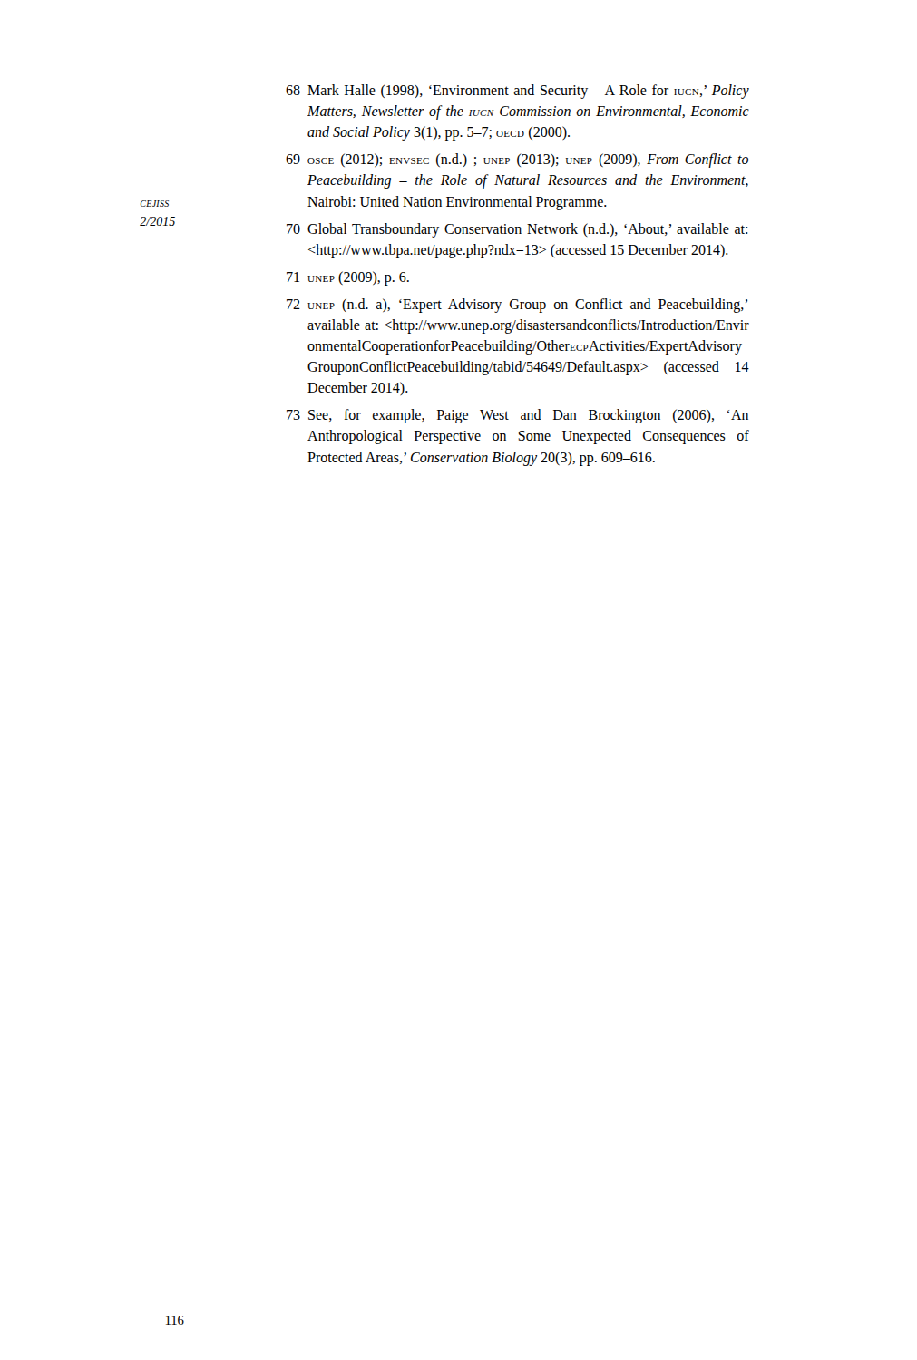cejiss
2/2015
Mark Halle (1998), ‘Environment and Security – A Role for iucn,’ Policy Matters, Newsletter of the iucn Commission on Environmental, Economic and Social Policy 3(1), pp. 5–7; oecd (2000).
osce (2012); envsec (n.d.) ; unep (2013); unep (2009), From Conflict to Peacebuilding – the Role of Natural Resources and the Environment, Nairobi: United Nation Environmental Programme.
Global Transboundary Conservation Network (n.d.), ‘About,’ available at: <http://www.tbpa.net/page.php?ndx=13> (accessed 15 December 2014).
unep (2009), p. 6.
unep (n.d. a), ‘Expert Advisory Group on Conflict and Peacebuilding,’ available at: <http://www.unep.org/disastersandconflicts/Introduction/EnvironmentalCooperationforPeacebuilding/Otherecp Activities/ExpertAdvisoryGrouponConflictPeacebuilding/tabid/54649/Default.aspx> (accessed 14 December 2014).
See, for example, Paige West and Dan Brockington (2006), ‘An Anthropological Perspective on Some Unexpected Consequences of Protected Areas,’ Conservation Biology 20(3), pp. 609–616.
116